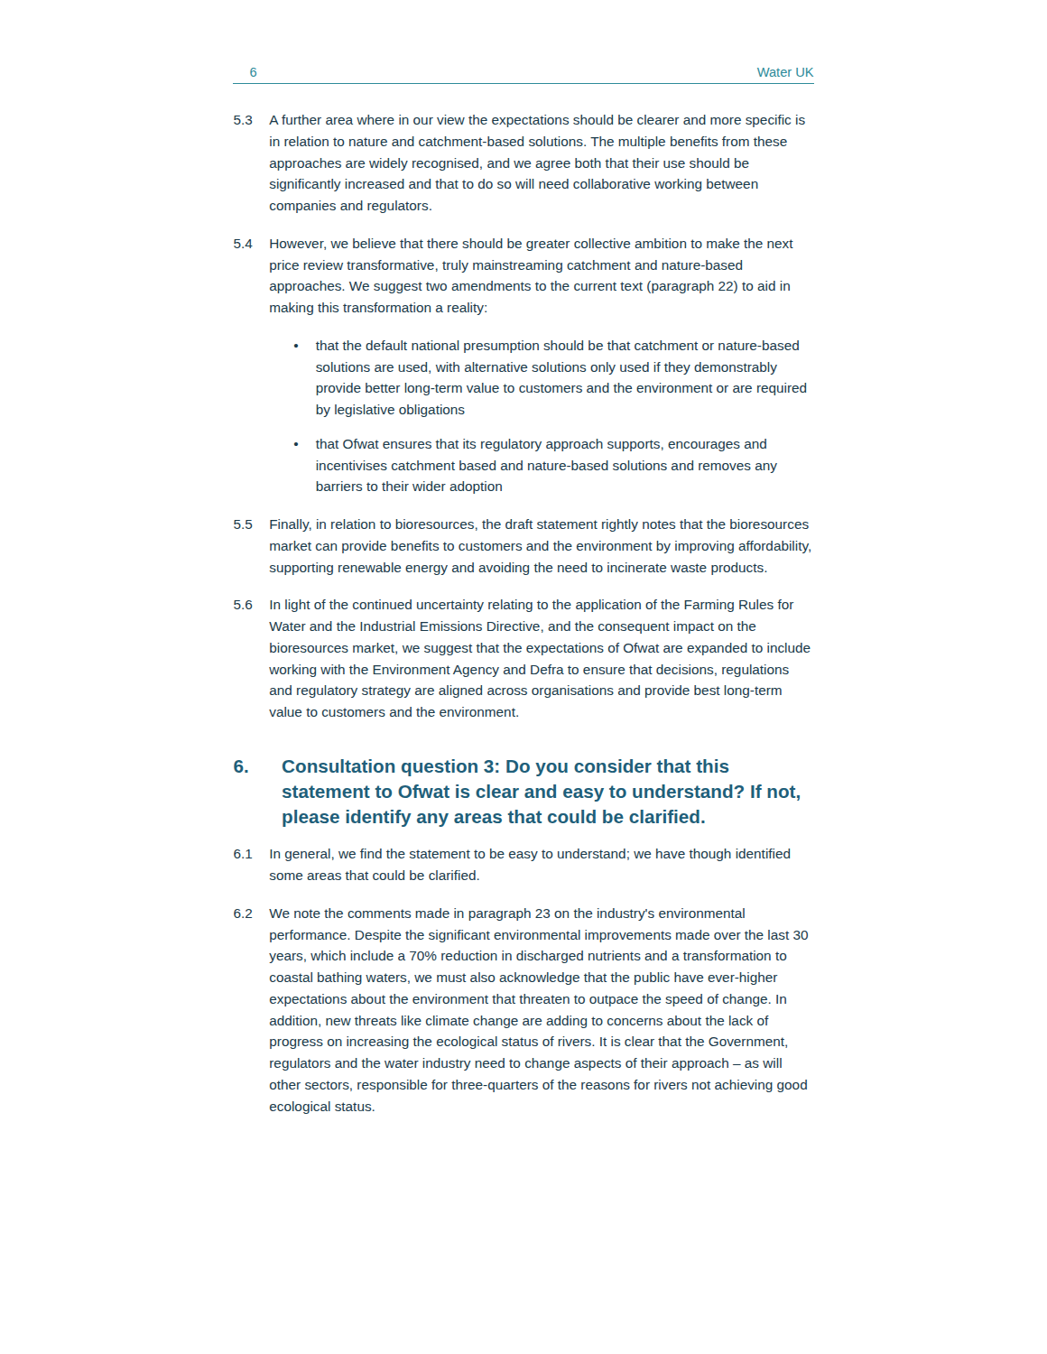6
Water UK
5.3
A further area where in our view the expectations should be clearer and more specific is in relation to nature and catchment-based solutions. The multiple benefits from these approaches are widely recognised, and we agree both that their use should be significantly increased and that to do so will need collaborative working between companies and regulators.
5.4
However, we believe that there should be greater collective ambition to make the next price review transformative, truly mainstreaming catchment and nature-based approaches. We suggest two amendments to the current text (paragraph 22) to aid in making this transformation a reality:
that the default national presumption should be that catchment or nature-based solutions are used, with alternative solutions only used if they demonstrably provide better long-term value to customers and the environment or are required by legislative obligations
that Ofwat ensures that its regulatory approach supports, encourages and incentivises catchment based and nature-based solutions and removes any barriers to their wider adoption
5.5
Finally, in relation to bioresources, the draft statement rightly notes that the bioresources market can provide benefits to customers and the environment by improving affordability, supporting renewable energy and avoiding the need to incinerate waste products.
5.6
In light of the continued uncertainty relating to the application of the Farming Rules for Water and the Industrial Emissions Directive, and the consequent impact on the bioresources market, we suggest that the expectations of Ofwat are expanded to include working with the Environment Agency and Defra to ensure that decisions, regulations and regulatory strategy are aligned across organisations and provide best long-term value to customers and the environment.
6. Consultation question 3: Do you consider that this statement to Ofwat is clear and easy to understand? If not, please identify any areas that could be clarified.
6.1
In general, we find the statement to be easy to understand; we have though identified some areas that could be clarified.
6.2
We note the comments made in paragraph 23 on the industry's environmental performance. Despite the significant environmental improvements made over the last 30 years, which include a 70% reduction in discharged nutrients and a transformation to coastal bathing waters, we must also acknowledge that the public have ever-higher expectations about the environment that threaten to outpace the speed of change. In addition, new threats like climate change are adding to concerns about the lack of progress on increasing the ecological status of rivers. It is clear that the Government, regulators and the water industry need to change aspects of their approach – as will other sectors, responsible for three-quarters of the reasons for rivers not achieving good ecological status.